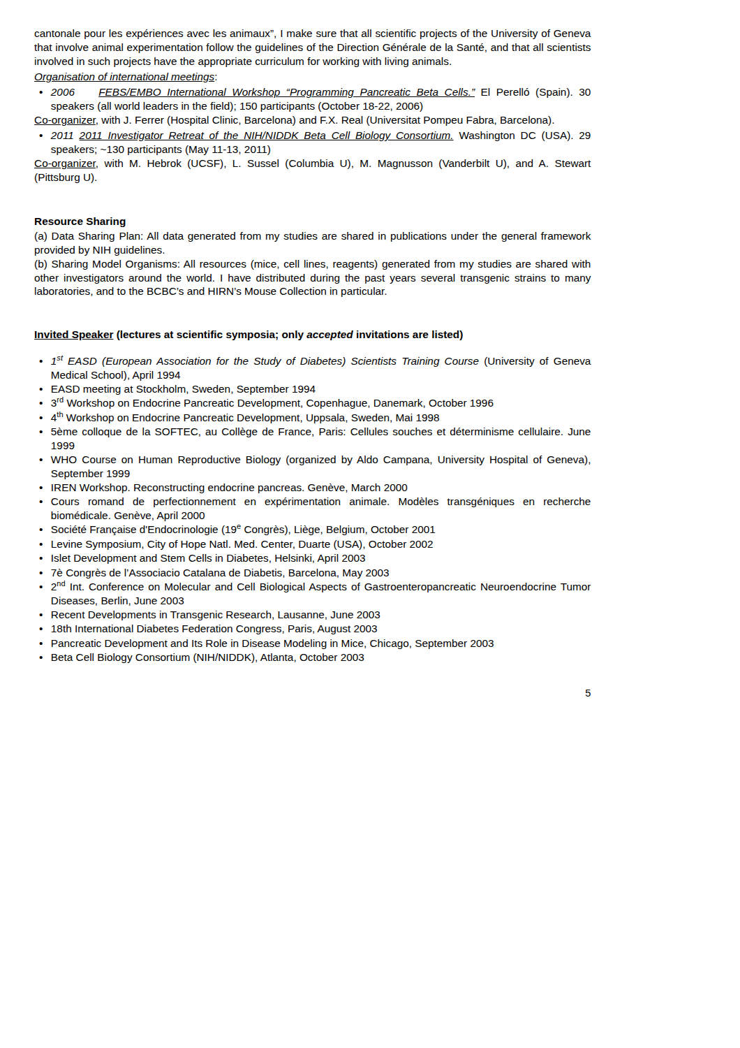cantonale pour les expériences avec les animaux”, I make sure that all scientific projects of the University of Geneva that involve animal experimentation follow the guidelines of the Direction Générale de la Santé, and that all scientists involved in such projects have the appropriate curriculum for working with living animals.
Organisation of international meetings:
2006 FEBS/EMBO International Workshop “Programming Pancreatic Beta Cells.” El Perelló (Spain). 30 speakers (all world leaders in the field); 150 participants (October 18-22, 2006)
Co-organizer, with J. Ferrer (Hospital Clinic, Barcelona) and F.X. Real (Universitat Pompeu Fabra, Barcelona).
2011 2011 Investigator Retreat of the NIH/NIDDK Beta Cell Biology Consortium. Washington DC (USA). 29 speakers; ~130 participants (May 11-13, 2011)
Co-organizer, with M. Hebrok (UCSF), L. Sussel (Columbia U), M. Magnusson (Vanderbilt U), and A. Stewart (Pittsburg U).
Resource Sharing
(a) Data Sharing Plan: All data generated from my studies are shared in publications under the general framework provided by NIH guidelines.
(b) Sharing Model Organisms: All resources (mice, cell lines, reagents) generated from my studies are shared with other investigators around the world. I have distributed during the past years several transgenic strains to many laboratories, and to the BCBC’s and HIRN’s Mouse Collection in particular.
Invited Speaker (lectures at scientific symposia; only accepted invitations are listed)
1st EASD (European Association for the Study of Diabetes) Scientists Training Course (University of Geneva Medical School), April 1994
EASD meeting at Stockholm, Sweden, September 1994
3rd Workshop on Endocrine Pancreatic Development, Copenhague, Danemark, October 1996
4th Workshop on Endocrine Pancreatic Development, Uppsala, Sweden, Mai 1998
5ème colloque de la SOFTEC, au Collège de France, Paris: Cellules souches et déterminisme cellulaire. June 1999
WHO Course on Human Reproductive Biology (organized by Aldo Campana, University Hospital of Geneva), September 1999
IREN Workshop. Reconstructing endocrine pancreas. Genève, March 2000
Cours romand de perfectionnement en expérimentation animale. Modèles transgéniques en recherche biomédicale. Genève, April 2000
Société Française d'Endocrinologie (19e Congrès), Liège, Belgium, October 2001
Levine Symposium, City of Hope Natl. Med. Center, Duarte (USA), October 2002
Islet Development and Stem Cells in Diabetes, Helsinki, April 2003
7è Congrès de l’Associacio Catalana de Diabetis, Barcelona, May 2003
2nd Int. Conference on Molecular and Cell Biological Aspects of Gastroenteropancreatic Neuroendocrine Tumor Diseases, Berlin, June 2003
Recent Developments in Transgenic Research, Lausanne, June 2003
18th International Diabetes Federation Congress, Paris, August 2003
Pancreatic Development and Its Role in Disease Modeling in Mice, Chicago, September 2003
Beta Cell Biology Consortium (NIH/NIDDK), Atlanta, October 2003
5